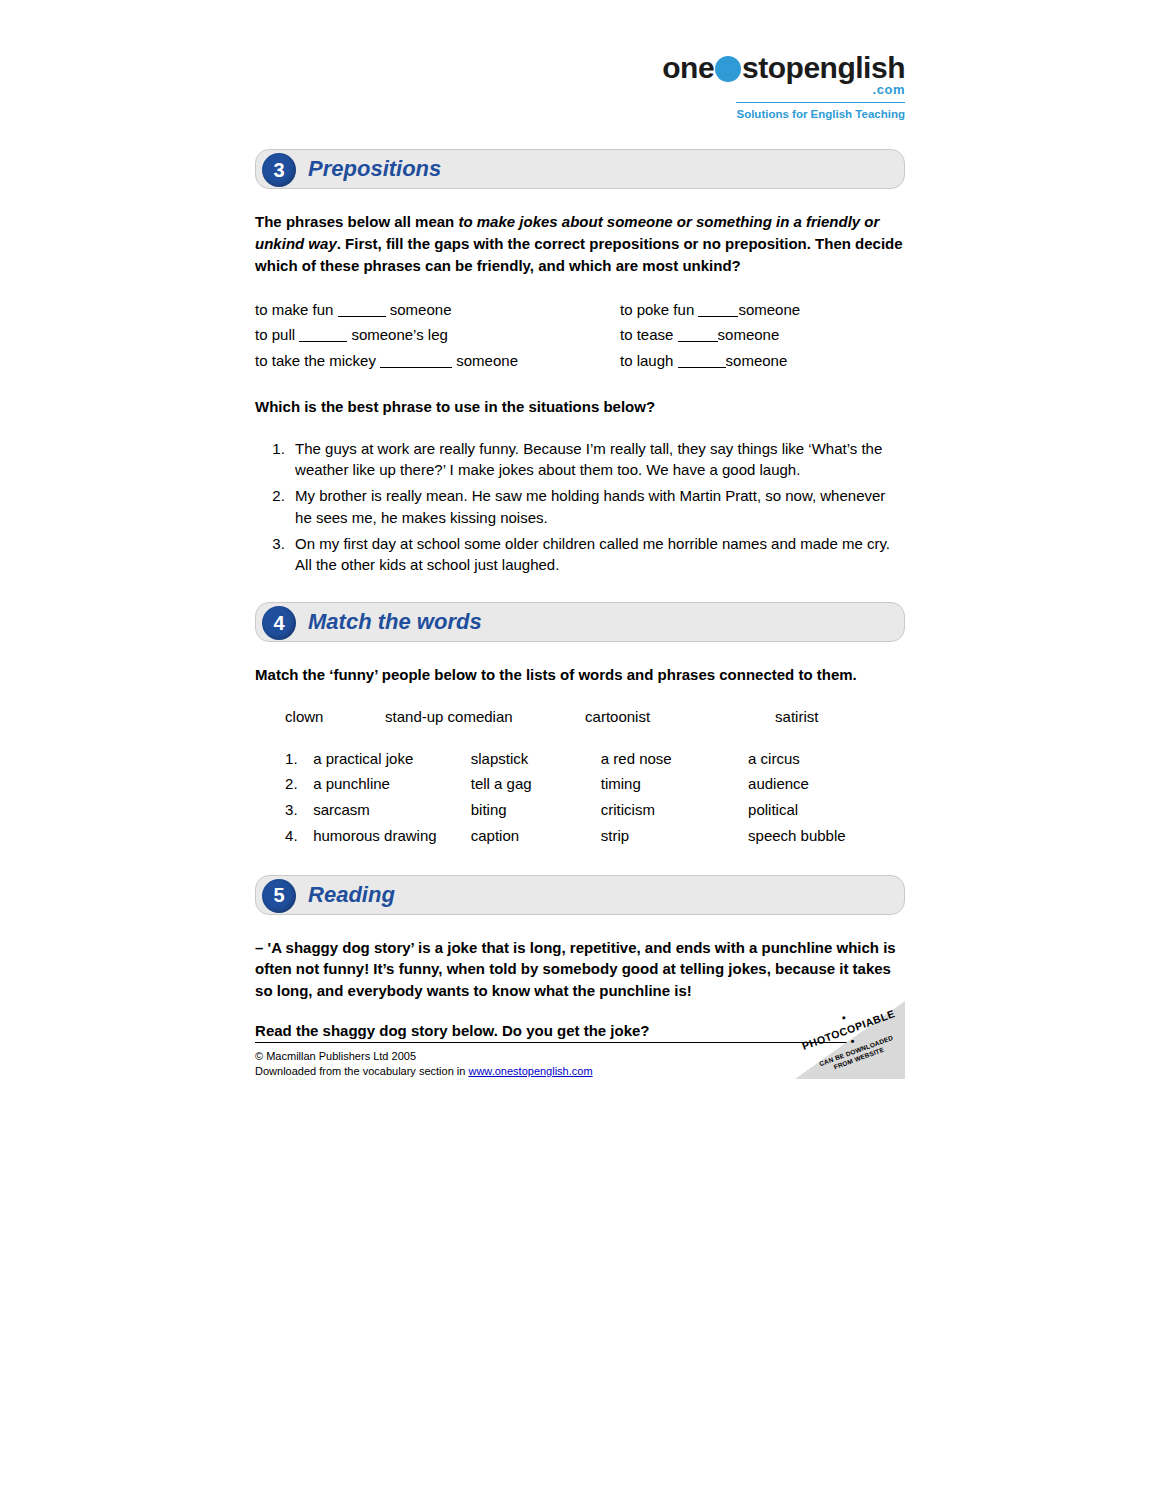one stop english
.com
Solutions for English Teaching
3
Prepositions
The phrases below all mean to make jokes about someone or something in a friendly or unkind way. First, fill the gaps with the correct prepositions or no preposition. Then decide which of these phrases can be friendly, and which are most unkind?
| to make fun someone | to poke fun someone |
| to pull someone’s leg | to tease someone |
| to take the mickey someone | to laugh someone |
Which is the best phrase to use in the situations below?
The guys at work are really funny. Because I’m really tall, they say things like ‘What’s the weather like up there?’ I make jokes about them too. We have a good laugh.
My brother is really mean. He saw me holding hands with Martin Pratt, so now, whenever he sees me, he makes kissing noises.
On my first day at school some older children called me horrible names and made me cry. All the other kids at school just laughed.
4
Match the words
Match the ‘funny’ people below to the lists of words and phrases connected to them.
| clown | stand-up comedian | cartoonist | satirist |
| 1. | a practical joke | slapstick | a red nose | a circus |
| 2. | a punchline | tell a gag | timing | audience |
| 3. | sarcasm | biting | criticism | political |
| 4. | humorous drawing | caption | strip | speech bubble |
5
Reading
– 'A shaggy dog story’ is a joke that is long, repetitive, and ends with a punchline which is often not funny! It’s funny, when told by somebody good at telling jokes, because it takes so long, and everybody wants to know what the punchline is!
Read the shaggy dog story below. Do you get the joke?
© Macmillan Publishers Ltd 2005
Downloaded from the vocabulary section in www.onestopenglish.com
• PHOTOCOPIABLE • CAN BE DOWNLOADED FROM WEBSITE